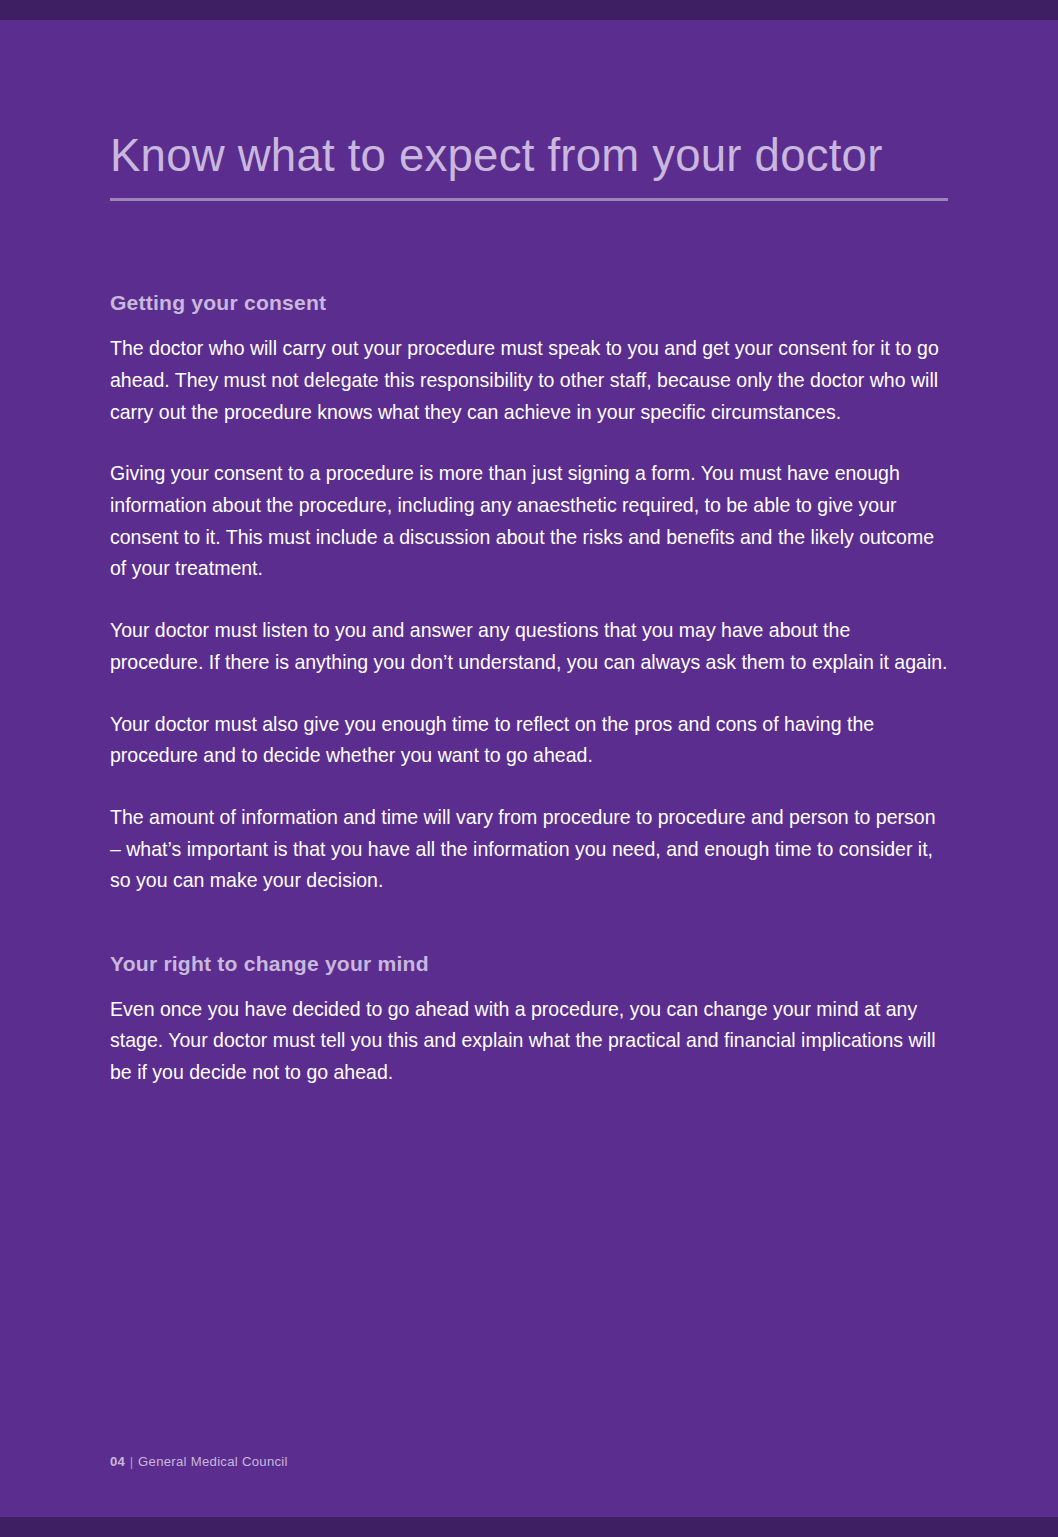Know what to expect from your doctor
Getting your consent
The doctor who will carry out your procedure must speak to you and get your consent for it to go ahead. They must not delegate this responsibility to other staff, because only the doctor who will carry out the procedure knows what they can achieve in your specific circumstances.
Giving your consent to a procedure is more than just signing a form. You must have enough information about the procedure, including any anaesthetic required, to be able to give your consent to it. This must include a discussion about the risks and benefits and the likely outcome of your treatment.
Your doctor must listen to you and answer any questions that you may have about the procedure. If there is anything you don’t understand, you can always ask them to explain it again.
Your doctor must also give you enough time to reflect on the pros and cons of having the procedure and to decide whether you want to go ahead.
The amount of information and time will vary from procedure to procedure and person to person – what’s important is that you have all the information you need, and enough time to consider it, so you can make your decision.
Your right to change your mind
Even once you have decided to go ahead with a procedure, you can change your mind at any stage. Your doctor must tell you this and explain what the practical and financial implications will be if you decide not to go ahead.
04|General Medical Council